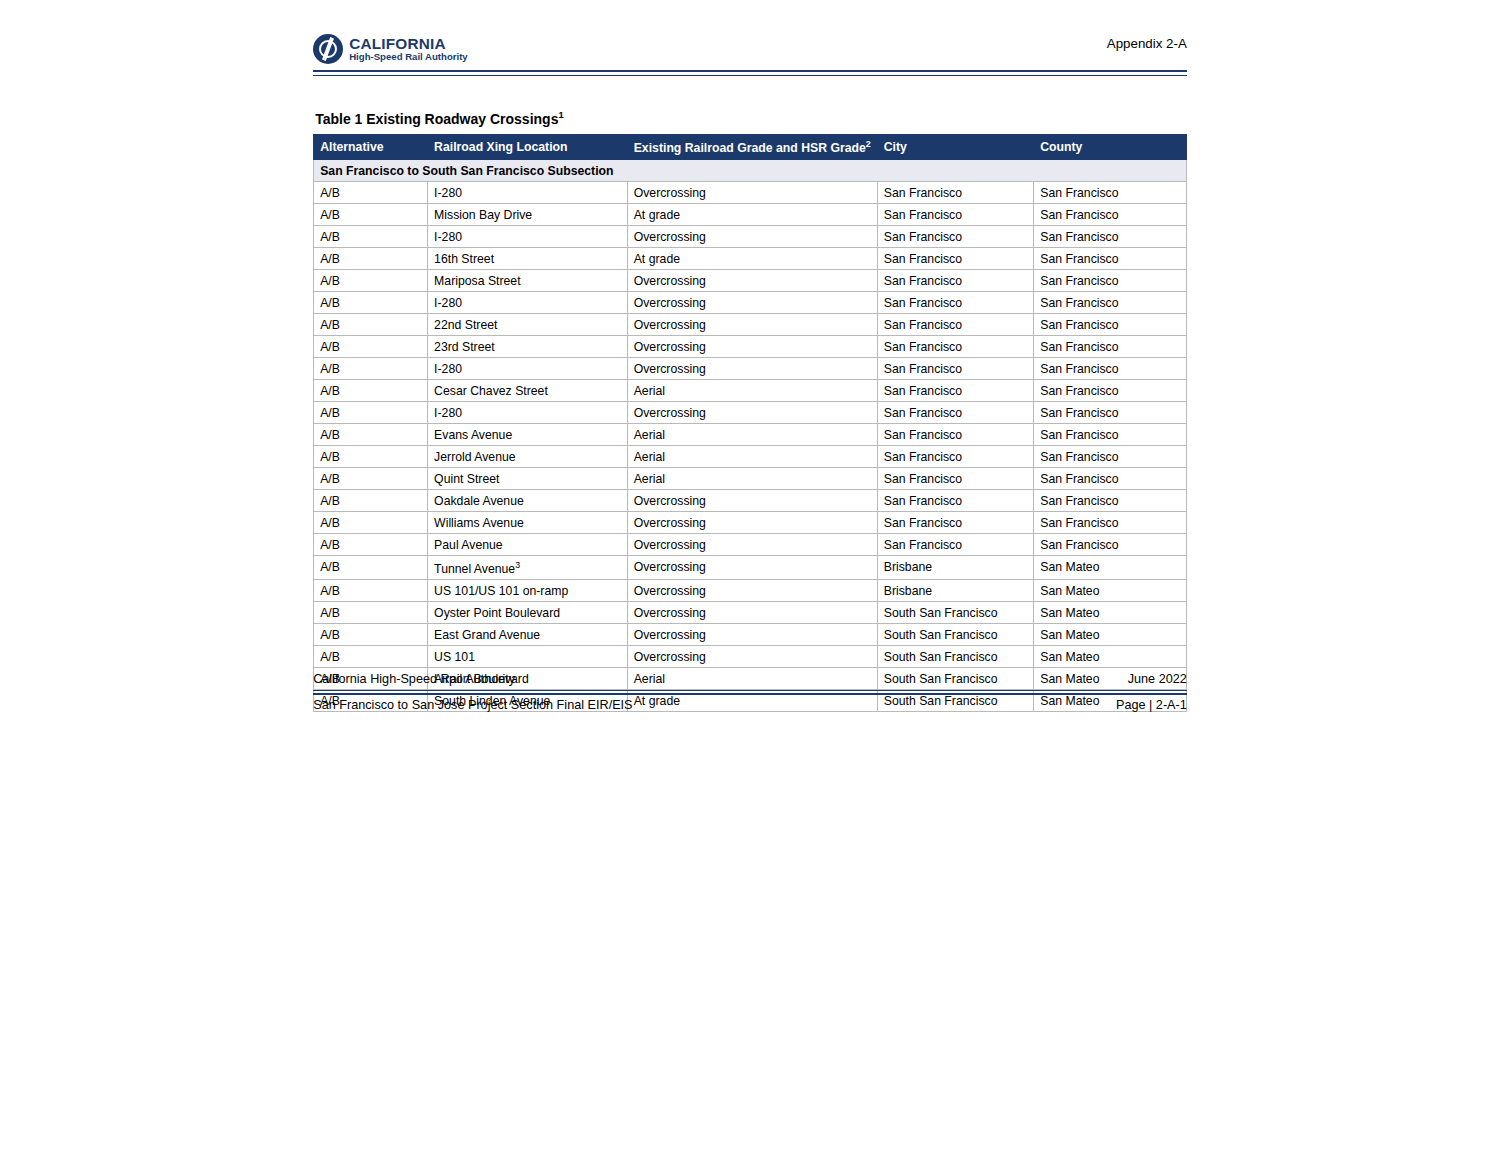CALIFORNIA
High-Speed Rail Authority
Appendix 2-A
Table 1 Existing Roadway Crossings1
| Alternative | Railroad Xing Location | Existing Railroad Grade and HSR Grade 2 | City | County |
| --- | --- | --- | --- | --- |
| San Francisco to South San Francisco Subsection |
| A/B | I-280 | Overcrossing | San Francisco | San Francisco |
| A/B | Mission Bay Drive | At grade | San Francisco | San Francisco |
| A/B | I-280 | Overcrossing | San Francisco | San Francisco |
| A/B | 16th Street | At grade | San Francisco | San Francisco |
| A/B | Mariposa Street | Overcrossing | San Francisco | San Francisco |
| A/B | I-280 | Overcrossing | San Francisco | San Francisco |
| A/B | 22nd Street | Overcrossing | San Francisco | San Francisco |
| A/B | 23rd Street | Overcrossing | San Francisco | San Francisco |
| A/B | I-280 | Overcrossing | San Francisco | San Francisco |
| A/B | Cesar Chavez Street | Aerial | San Francisco | San Francisco |
| A/B | I-280 | Overcrossing | San Francisco | San Francisco |
| A/B | Evans Avenue | Aerial | San Francisco | San Francisco |
| A/B | Jerrold Avenue | Aerial | San Francisco | San Francisco |
| A/B | Quint Street | Aerial | San Francisco | San Francisco |
| A/B | Oakdale Avenue | Overcrossing | San Francisco | San Francisco |
| A/B | Williams Avenue | Overcrossing | San Francisco | San Francisco |
| A/B | Paul Avenue | Overcrossing | San Francisco | San Francisco |
| A/B | Tunnel Avenue 3 | Overcrossing | Brisbane | San Mateo |
| A/B | US 101/US 101 on-ramp | Overcrossing | Brisbane | San Mateo |
| A/B | Oyster Point Boulevard | Overcrossing | South San Francisco | San Mateo |
| A/B | East Grand Avenue | Overcrossing | South San Francisco | San Mateo |
| A/B | US 101 | Overcrossing | South San Francisco | San Mateo |
| A/B | Airport Boulevard | Aerial | South San Francisco | San Mateo |
| A/B | South Linden Avenue | At grade | South San Francisco | San Mateo |
California High-Speed Rail Authority June 2022
San Francisco to San Jose Project Section Final EIR/EIS Page | 2-A-1